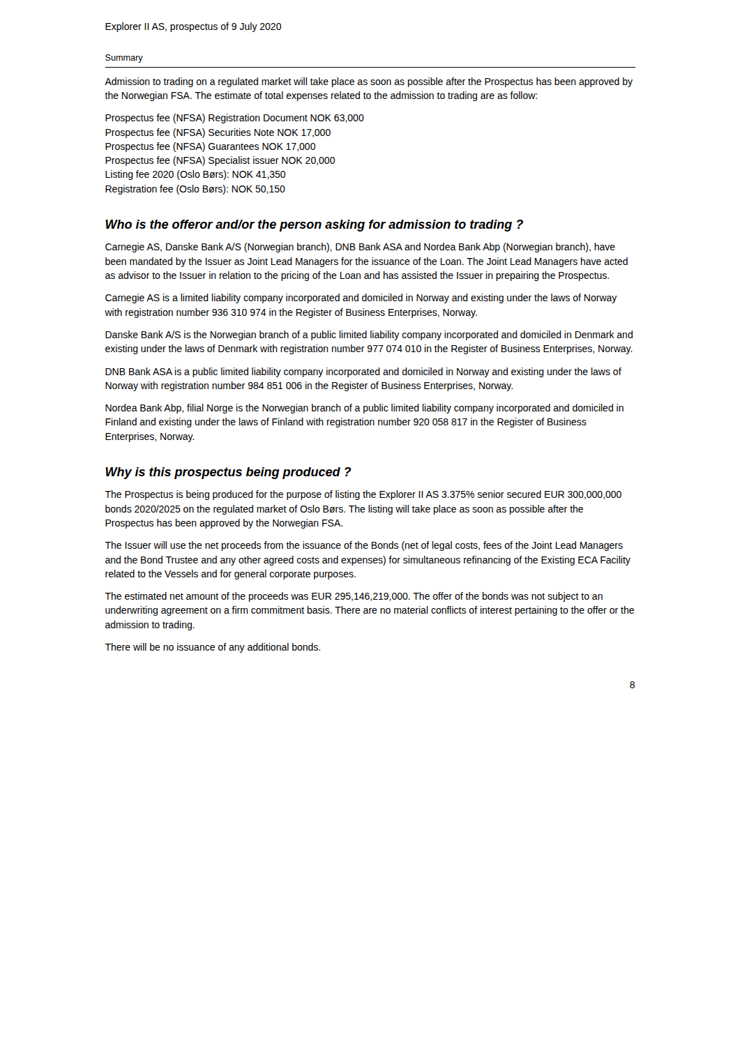Explorer II AS, prospectus of 9 July 2020
Summary
Admission to trading on a regulated market will take place as soon as possible after the Prospectus has been approved by the Norwegian FSA. The estimate of total expenses related to the admission to trading are as follow:
Prospectus fee (NFSA) Registration Document NOK 63,000
Prospectus fee (NFSA) Securities Note NOK 17,000
Prospectus fee (NFSA) Guarantees NOK 17,000
Prospectus fee (NFSA) Specialist issuer NOK 20,000
Listing fee 2020 (Oslo Børs): NOK 41,350
Registration fee (Oslo Børs): NOK 50,150
Who is the offeror and/or the person asking for admission to trading ?
Carnegie AS, Danske Bank A/S (Norwegian branch), DNB Bank ASA and Nordea Bank Abp (Norwegian branch), have been mandated by the Issuer as Joint Lead Managers for the issuance of the Loan. The Joint Lead Managers have acted as advisor to the Issuer in relation to the pricing of the Loan and has assisted the Issuer in prepairing the Prospectus.
Carnegie AS is a limited liability company incorporated and domiciled in Norway and existing under the laws of Norway with registration number 936 310 974 in the Register of Business Enterprises, Norway.
Danske Bank A/S is the Norwegian branch of a public limited liability company incorporated and domiciled in Denmark and existing under the laws of Denmark with registration number 977 074 010 in the Register of Business Enterprises, Norway.
DNB Bank ASA is a public limited liability company incorporated and domiciled in Norway and existing under the laws of Norway with registration number 984 851 006 in the Register of Business Enterprises, Norway.
Nordea Bank Abp, filial Norge is the Norwegian branch of a public limited liability company incorporated and domiciled in Finland and existing under the laws of Finland with registration number 920 058 817 in the Register of Business Enterprises, Norway.
Why is this prospectus being produced ?
The Prospectus is being produced for the purpose of listing the Explorer II AS 3.375% senior secured EUR 300,000,000 bonds 2020/2025 on the regulated market of Oslo Børs. The listing will take place as soon as possible after the Prospectus has been approved by the Norwegian FSA.
The Issuer will use the net proceeds from the issuance of the Bonds (net of legal costs, fees of the Joint Lead Managers and the Bond Trustee and any other agreed costs and expenses) for simultaneous refinancing of the Existing ECA Facility related to the Vessels and for general corporate purposes.
The estimated net amount of the proceeds was EUR 295,146,219,000. The offer of the bonds was not subject to an underwriting agreement on a firm commitment basis. There are no material conflicts of interest pertaining to the offer or the admission to trading.
There will be no issuance of any additional bonds.
8